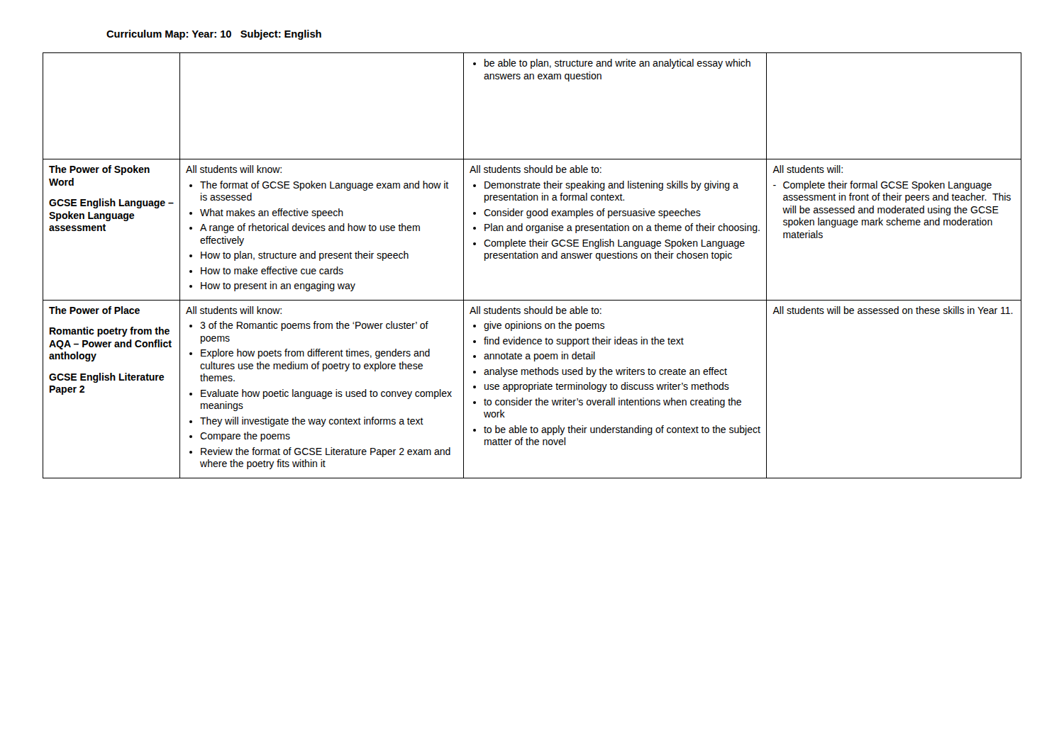Curriculum Map: Year: 10 Subject: English
| | | be able to plan, structure and write an analytical essay which answers an exam question | |
| The Power of Spoken Word GCSE English Language – Spoken Language assessment | All students will know: The format of GCSE Spoken Language exam and how it is assessed What makes an effective speech A range of rhetorical devices and how to use them effectively How to plan, structure and present their speech How to make effective cue cards How to present in an engaging way | All students should be able to: Demonstrate their speaking and listening skills by giving a presentation in a formal context. Consider good examples of persuasive speeches Plan and organise a presentation on a theme of their choosing. Complete their GCSE English Language Spoken Language presentation and answer questions on their chosen topic | All students will: Complete their formal GCSE Spoken Language assessment in front of their peers and teacher. This will be assessed and moderated using the GCSE spoken language mark scheme and moderation materials |
| The Power of Place Romantic poetry from the AQA – Power and Conflict anthology GCSE English Literature Paper 2 | All students will know: 3 of the Romantic poems from the ‘Power cluster’ of poems Explore how poets from different times, genders and cultures use the medium of poetry to explore these themes. Evaluate how poetic language is used to convey complex meanings They will investigate the way context informs a text Compare the poems Review the format of GCSE Literature Paper 2 exam and where the poetry fits within it | All students should be able to: give opinions on the poems find evidence to support their ideas in the text annotate a poem in detail analyse methods used by the writers to create an effect use appropriate terminology to discuss writer’s methods to consider the writer’s overall intentions when creating the work to be able to apply their understanding of context to the subject matter of the novel | All students will be assessed on these skills in Year 11. |